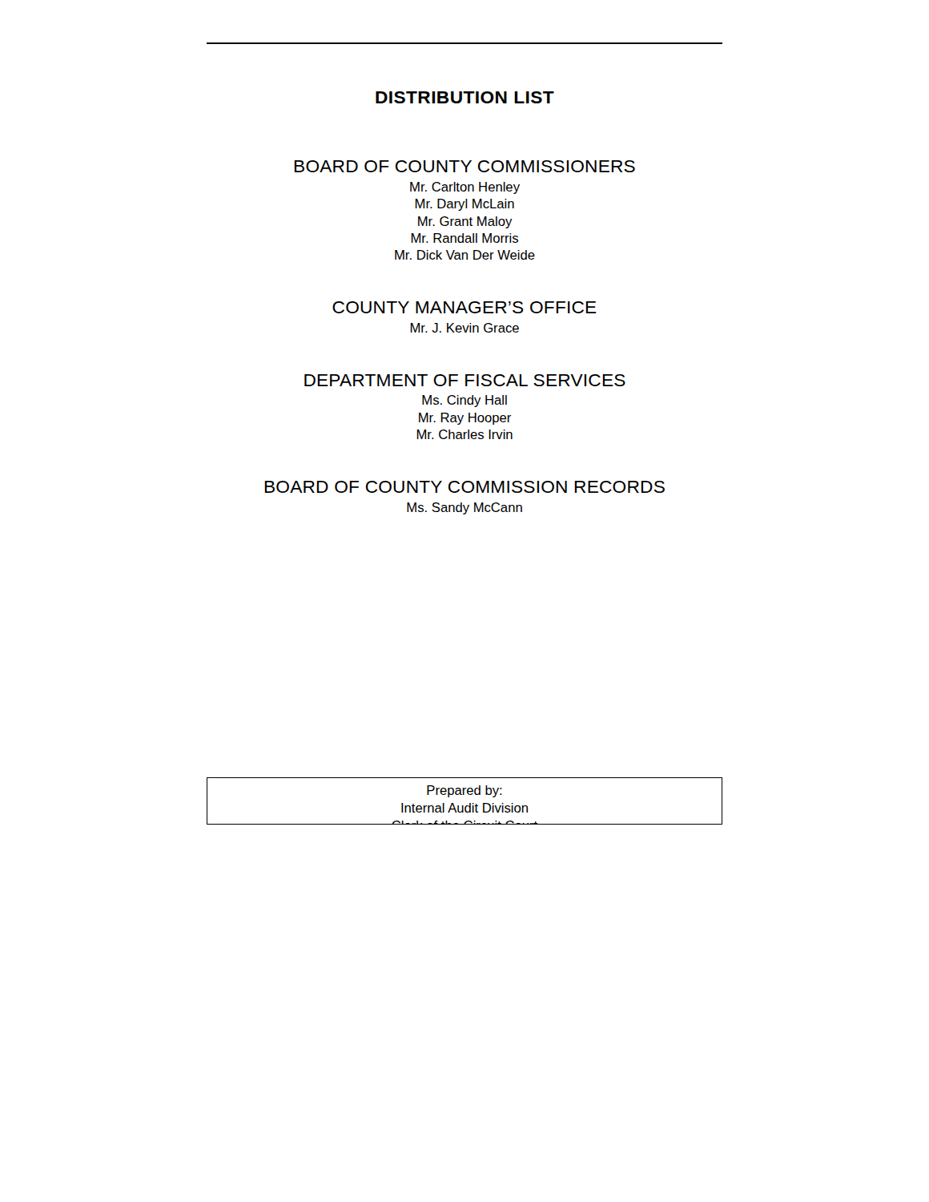DISTRIBUTION LIST
BOARD OF COUNTY COMMISSIONERS
Mr. Carlton Henley
Mr. Daryl McLain
Mr. Grant Maloy
Mr. Randall Morris
Mr. Dick Van Der Weide
COUNTY MANAGER’S OFFICE
Mr. J. Kevin Grace
DEPARTMENT OF FISCAL SERVICES
Ms. Cindy Hall
Mr. Ray Hooper
Mr. Charles Irvin
BOARD OF COUNTY COMMISSION RECORDS
Ms. Sandy McCann
Prepared by:
Internal Audit Division
Clerk of the Circuit Court